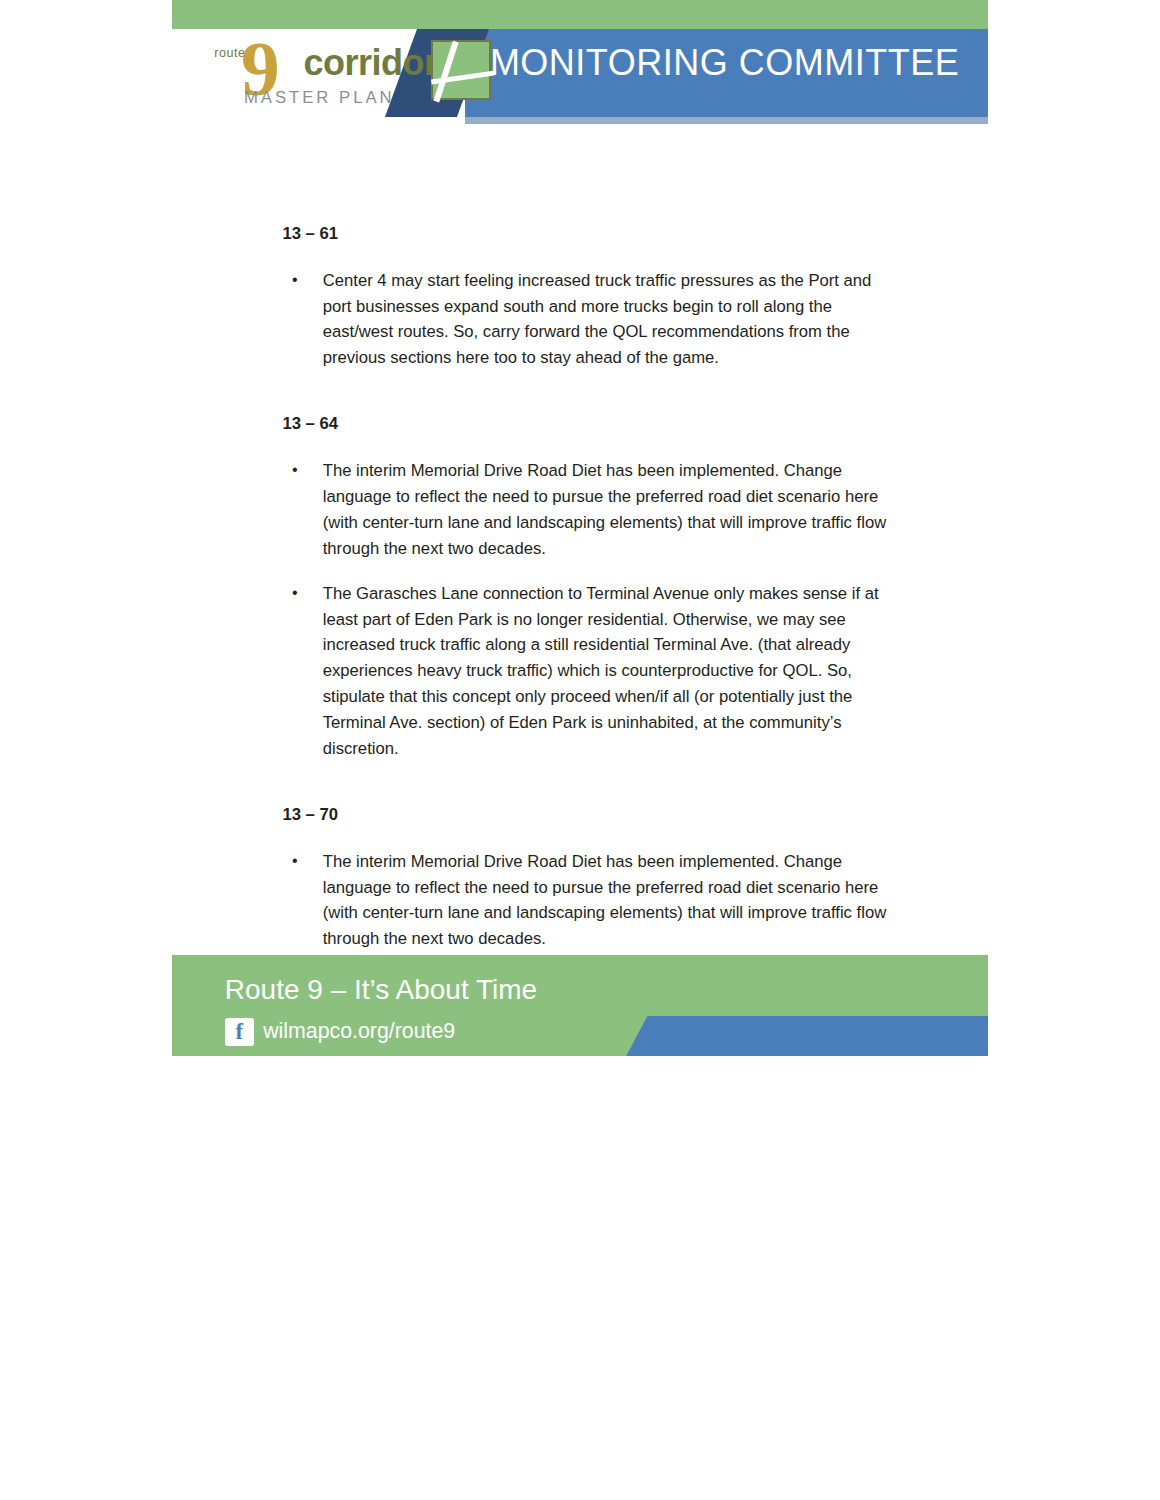MONITORING COMMITTEE
route 9 corridor MASTER PLAN
13 – 61
Center 4 may start feeling increased truck traffic pressures as the Port and port businesses expand south and more trucks begin to roll along the east/west routes. So, carry forward the QOL recommendations from the previous sections here too to stay ahead of the game.
13 – 64
The interim Memorial Drive Road Diet has been implemented. Change language to reflect the need to pursue the preferred road diet scenario here (with center-turn lane and landscaping elements) that will improve traffic flow through the next two decades.
The Garasches Lane connection to Terminal Avenue only makes sense if at least part of Eden Park is no longer residential. Otherwise, we may see increased truck traffic along a still residential Terminal Ave. (that already experiences heavy truck traffic) which is counterproductive for QOL. So, stipulate that this concept only proceed when/if all (or potentially just the Terminal Ave. section) of Eden Park is uninhabited, at the community’s discretion.
13 – 70
The interim Memorial Drive Road Diet has been implemented. Change language to reflect the need to pursue the preferred road diet scenario here (with center-turn lane and landscaping elements) that will improve traffic flow through the next two decades.
Route 9 – It’s About Time
f
wilmapco.org/route9